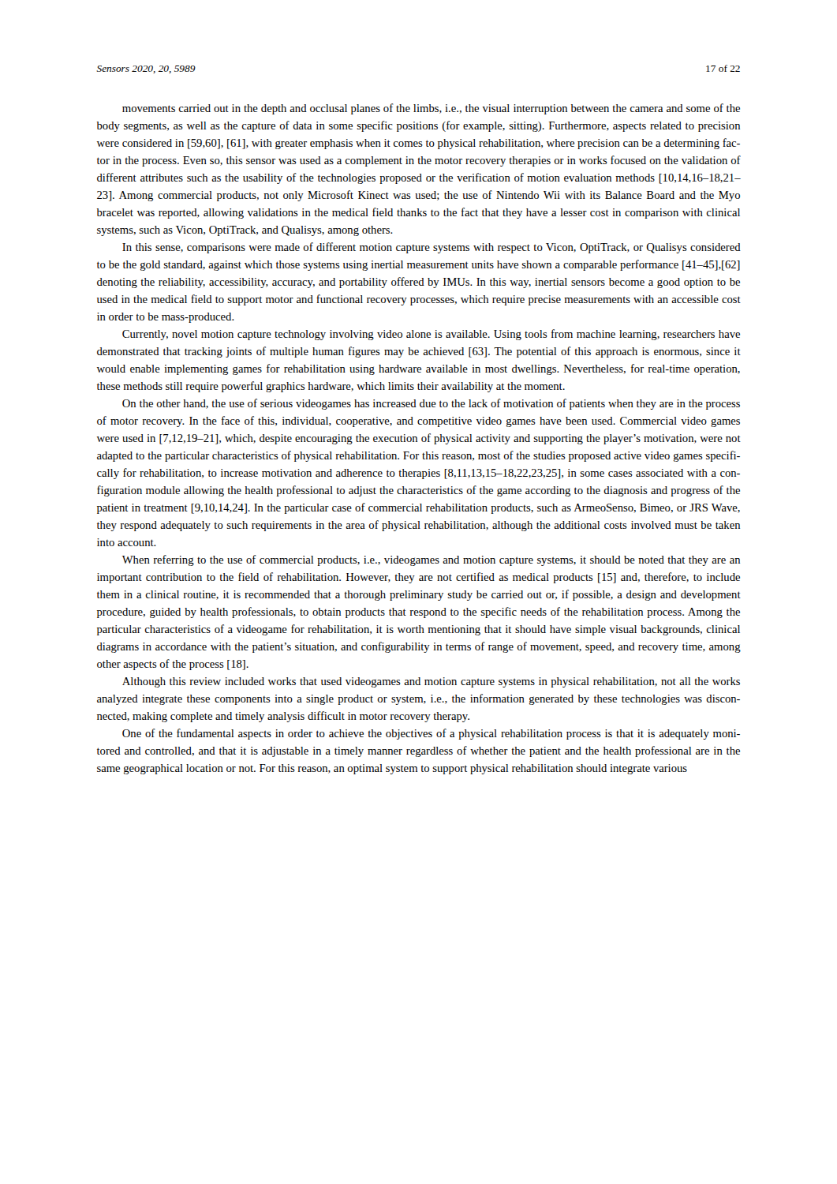Sensors 2020, 20, 5989 17 of 22
movements carried out in the depth and occlusal planes of the limbs, i.e., the visual interruption between the camera and some of the body segments, as well as the capture of data in some specific positions (for example, sitting). Furthermore, aspects related to precision were considered in [59,60], [61], with greater emphasis when it comes to physical rehabilitation, where precision can be a determining factor in the process. Even so, this sensor was used as a complement in the motor recovery therapies or in works focused on the validation of different attributes such as the usability of the technologies proposed or the verification of motion evaluation methods [10,14,16–18,21–23]. Among commercial products, not only Microsoft Kinect was used; the use of Nintendo Wii with its Balance Board and the Myo bracelet was reported, allowing validations in the medical field thanks to the fact that they have a lesser cost in comparison with clinical systems, such as Vicon, OptiTrack, and Qualisys, among others.
In this sense, comparisons were made of different motion capture systems with respect to Vicon, OptiTrack, or Qualisys considered to be the gold standard, against which those systems using inertial measurement units have shown a comparable performance [41–45],[62] denoting the reliability, accessibility, accuracy, and portability offered by IMUs. In this way, inertial sensors become a good option to be used in the medical field to support motor and functional recovery processes, which require precise measurements with an accessible cost in order to be mass-produced.
Currently, novel motion capture technology involving video alone is available. Using tools from machine learning, researchers have demonstrated that tracking joints of multiple human figures may be achieved [63]. The potential of this approach is enormous, since it would enable implementing games for rehabilitation using hardware available in most dwellings. Nevertheless, for real-time operation, these methods still require powerful graphics hardware, which limits their availability at the moment.
On the other hand, the use of serious videogames has increased due to the lack of motivation of patients when they are in the process of motor recovery. In the face of this, individual, cooperative, and competitive video games have been used. Commercial video games were used in [7,12,19–21], which, despite encouraging the execution of physical activity and supporting the player’s motivation, were not adapted to the particular characteristics of physical rehabilitation. For this reason, most of the studies proposed active video games specifically for rehabilitation, to increase motivation and adherence to therapies [8,11,13,15–18,22,23,25], in some cases associated with a configuration module allowing the health professional to adjust the characteristics of the game according to the diagnosis and progress of the patient in treatment [9,10,14,24]. In the particular case of commercial rehabilitation products, such as ArmeoSenso, Bimeo, or JRS Wave, they respond adequately to such requirements in the area of physical rehabilitation, although the additional costs involved must be taken into account.
When referring to the use of commercial products, i.e., videogames and motion capture systems, it should be noted that they are an important contribution to the field of rehabilitation. However, they are not certified as medical products [15] and, therefore, to include them in a clinical routine, it is recommended that a thorough preliminary study be carried out or, if possible, a design and development procedure, guided by health professionals, to obtain products that respond to the specific needs of the rehabilitation process. Among the particular characteristics of a videogame for rehabilitation, it is worth mentioning that it should have simple visual backgrounds, clinical diagrams in accordance with the patient’s situation, and configurability in terms of range of movement, speed, and recovery time, among other aspects of the process [18].
Although this review included works that used videogames and motion capture systems in physical rehabilitation, not all the works analyzed integrate these components into a single product or system, i.e., the information generated by these technologies was disconnected, making complete and timely analysis difficult in motor recovery therapy.
One of the fundamental aspects in order to achieve the objectives of a physical rehabilitation process is that it is adequately monitored and controlled, and that it is adjustable in a timely manner regardless of whether the patient and the health professional are in the same geographical location or not. For this reason, an optimal system to support physical rehabilitation should integrate various